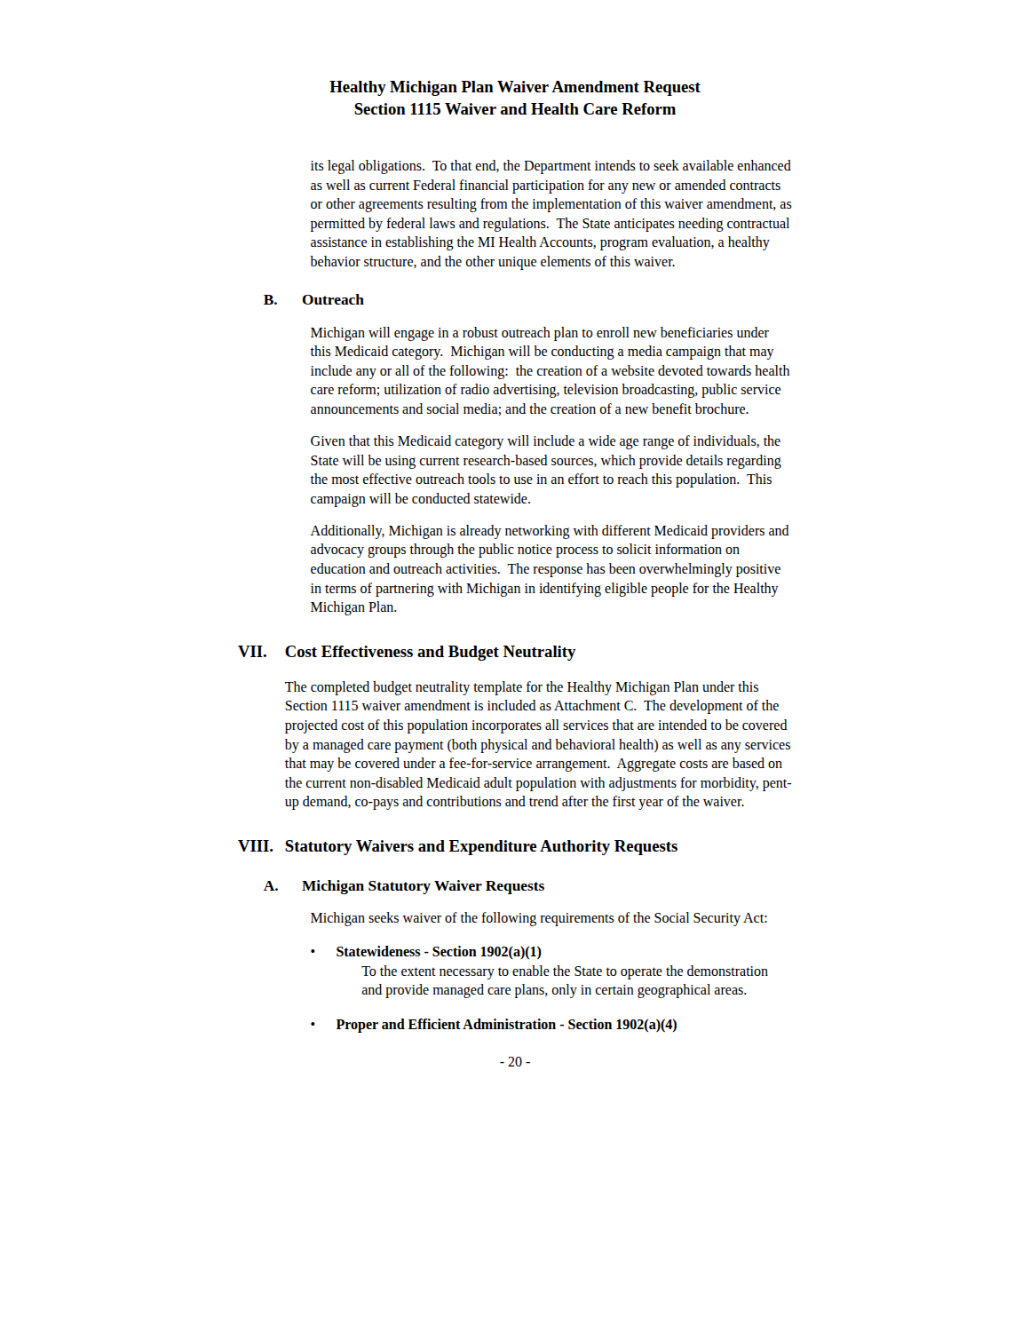Healthy Michigan Plan Waiver Amendment Request
Section 1115 Waiver and Health Care Reform
its legal obligations. To that end, the Department intends to seek available enhanced as well as current Federal financial participation for any new or amended contracts or other agreements resulting from the implementation of this waiver amendment, as permitted by federal laws and regulations. The State anticipates needing contractual assistance in establishing the MI Health Accounts, program evaluation, a healthy behavior structure, and the other unique elements of this waiver.
B. Outreach
Michigan will engage in a robust outreach plan to enroll new beneficiaries under this Medicaid category. Michigan will be conducting a media campaign that may include any or all of the following: the creation of a website devoted towards health care reform; utilization of radio advertising, television broadcasting, public service announcements and social media; and the creation of a new benefit brochure.
Given that this Medicaid category will include a wide age range of individuals, the State will be using current research-based sources, which provide details regarding the most effective outreach tools to use in an effort to reach this population. This campaign will be conducted statewide.
Additionally, Michigan is already networking with different Medicaid providers and advocacy groups through the public notice process to solicit information on education and outreach activities. The response has been overwhelmingly positive in terms of partnering with Michigan in identifying eligible people for the Healthy Michigan Plan.
VII. Cost Effectiveness and Budget Neutrality
The completed budget neutrality template for the Healthy Michigan Plan under this Section 1115 waiver amendment is included as Attachment C. The development of the projected cost of this population incorporates all services that are intended to be covered by a managed care payment (both physical and behavioral health) as well as any services that may be covered under a fee-for-service arrangement. Aggregate costs are based on the current non-disabled Medicaid adult population with adjustments for morbidity, pent-up demand, co-pays and contributions and trend after the first year of the waiver.
VIII. Statutory Waivers and Expenditure Authority Requests
A. Michigan Statutory Waiver Requests
Michigan seeks waiver of the following requirements of the Social Security Act:
Statewideness - Section 1902(a)(1) To the extent necessary to enable the State to operate the demonstration and provide managed care plans, only in certain geographical areas.
Proper and Efficient Administration - Section 1902(a)(4)
- 20 -